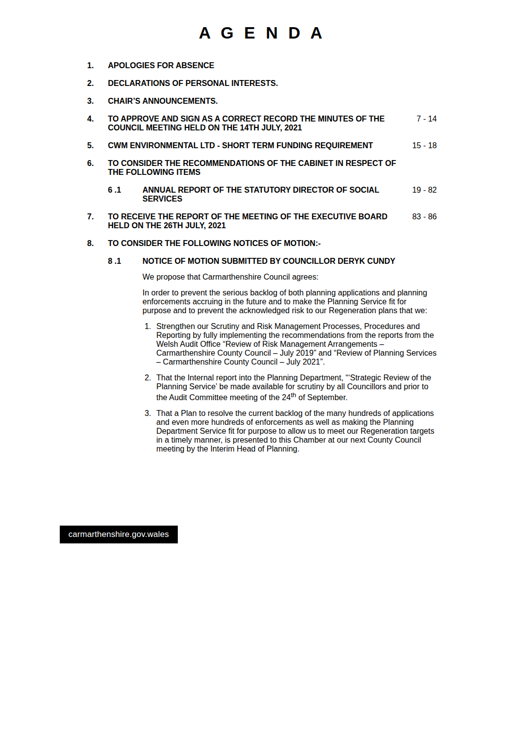A G E N D A
| 1. | APOLOGIES FOR ABSENCE | |
| 2. | DECLARATIONS OF PERSONAL INTERESTS. | |
| 3. | CHAIR’S ANNOUNCEMENTS. | |
| 4. | TO APPROVE AND SIGN AS A CORRECT RECORD THE MINUTES OF THE COUNCIL MEETING HELD ON THE 14TH JULY, 2021 | 7 - 14 |
| 5. | CWM ENVIRONMENTAL LTD - SHORT TERM FUNDING REQUIREMENT | 15 - 18 |
| 6. | TO CONSIDER THE RECOMMENDATIONS OF THE CABINET IN RESPECT OF THE FOLLOWING ITEMS | |
| | 6 .1 | ANNUAL REPORT OF THE STATUTORY DIRECTOR OF SOCIAL SERVICES | 19 - 82 |
| 7. | TO RECEIVE THE REPORT OF THE MEETING OF THE EXECUTIVE BOARD HELD ON THE 26TH JULY, 2021 | 83 - 86 |
| 8. | TO CONSIDER THE FOLLOWING NOTICES OF MOTION:- | |
| | 8 .1 | NOTICE OF MOTION SUBMITTED BY COUNCILLOR DERYK CUNDY We propose that Carmarthenshire Council agrees: In order to prevent the serious backlog of both planning applications and planning enforcements accruing in the future and to make the Planning Service fit for purpose and to prevent the acknowledged risk to our Regeneration plans that we: Strengthen our Scrutiny and Risk Management Processes, Procedures and Reporting by fully implementing the recommendations from the reports from the Welsh Audit Office “Review of Risk Management Arrangements – Carmarthenshire County Council – July 2019” and “Review of Planning Services – Carmarthenshire County Council – July 2021”. That the Internal report into the Planning Department, “‘Strategic Review of the Planning Service’ be made available for scrutiny by all Councillors and prior to the Audit Committee meeting of the 24 th of September. That a Plan to resolve the current backlog of the many hundreds of applications and even more hundreds of enforcements as well as making the Planning Department Service fit for purpose to allow us to meet our Regeneration targets in a timely manner, is presented to this Chamber at our next County Council meeting by the Interim Head of Planning. |
carmarthenshire.gov.wales